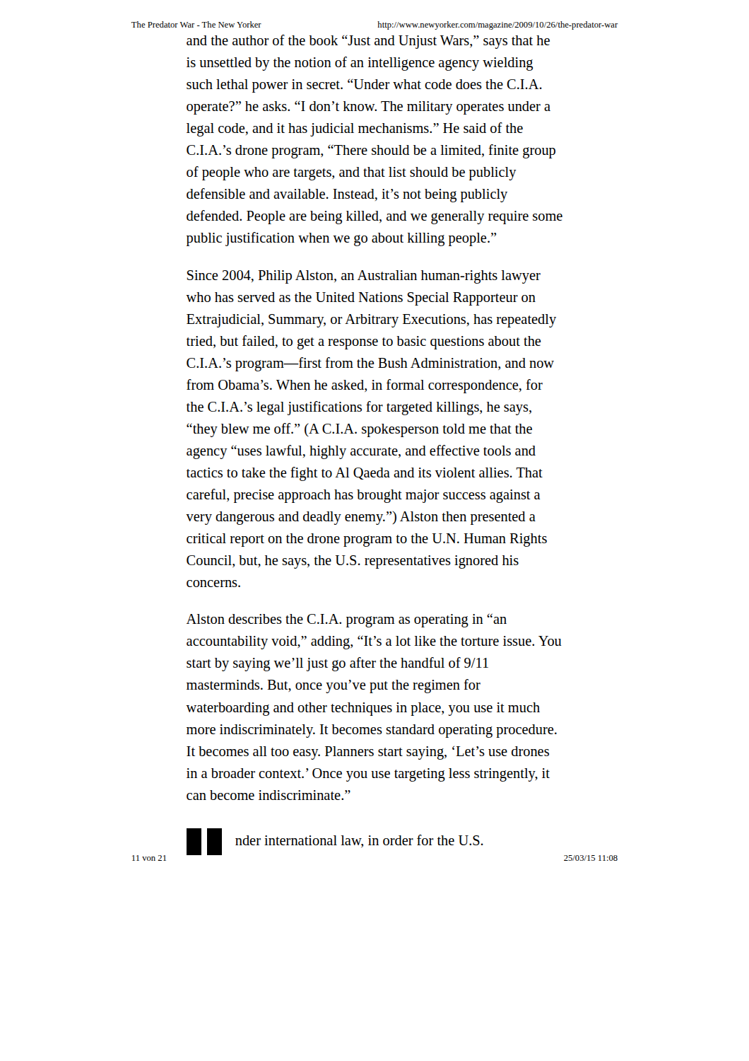The Predator War - The New Yorker http://www.newyorker.com/magazine/2009/10/26/the-predator-war
and the author of the book “Just and Unjust Wars,” says that he is unsettled by the notion of an intelligence agency wielding such lethal power in secret. “Under what code does the C.I.A. operate?” he asks. “I don’t know. The military operates under a legal code, and it has judicial mechanisms.” He said of the C.I.A.’s drone program, “There should be a limited, finite group of people who are targets, and that list should be publicly defensible and available. Instead, it’s not being publicly defended. People are being killed, and we generally require some public justification when we go about killing people.”
Since 2004, Philip Alston, an Australian human-rights lawyer who has served as the United Nations Special Rapporteur on Extrajudicial, Summary, or Arbitrary Executions, has repeatedly tried, but failed, to get a response to basic questions about the C.I.A.’s program—first from the Bush Administration, and now from Obama’s. When he asked, in formal correspondence, for the C.I.A.’s legal justifications for targeted killings, he says, “they blew me off.” (A C.I.A. spokesperson told me that the agency “uses lawful, highly accurate, and effective tools and tactics to take the fight to Al Qaeda and its violent allies. That careful, precise approach has brought major success against a very dangerous and deadly enemy.”) Alston then presented a critical report on the drone program to the U.N. Human Rights Council, but, he says, the U.S. representatives ignored his concerns.
Alston describes the C.I.A. program as operating in “an accountability void,” adding, “It’s a lot like the torture issue. You start by saying we’ll just go after the handful of 9/11 masterminds. But, once you’ve put the regimen for waterboarding and other techniques in place, you use it much more indiscriminately. It becomes standard operating procedure. It becomes all too easy. Planners start saying, ‘Let’s use drones in a broader context.’ Once you use targeting less stringently, it can become indiscriminate.”
nder international law, in order for the U.S.
11 von 21 25/03/15 11:08